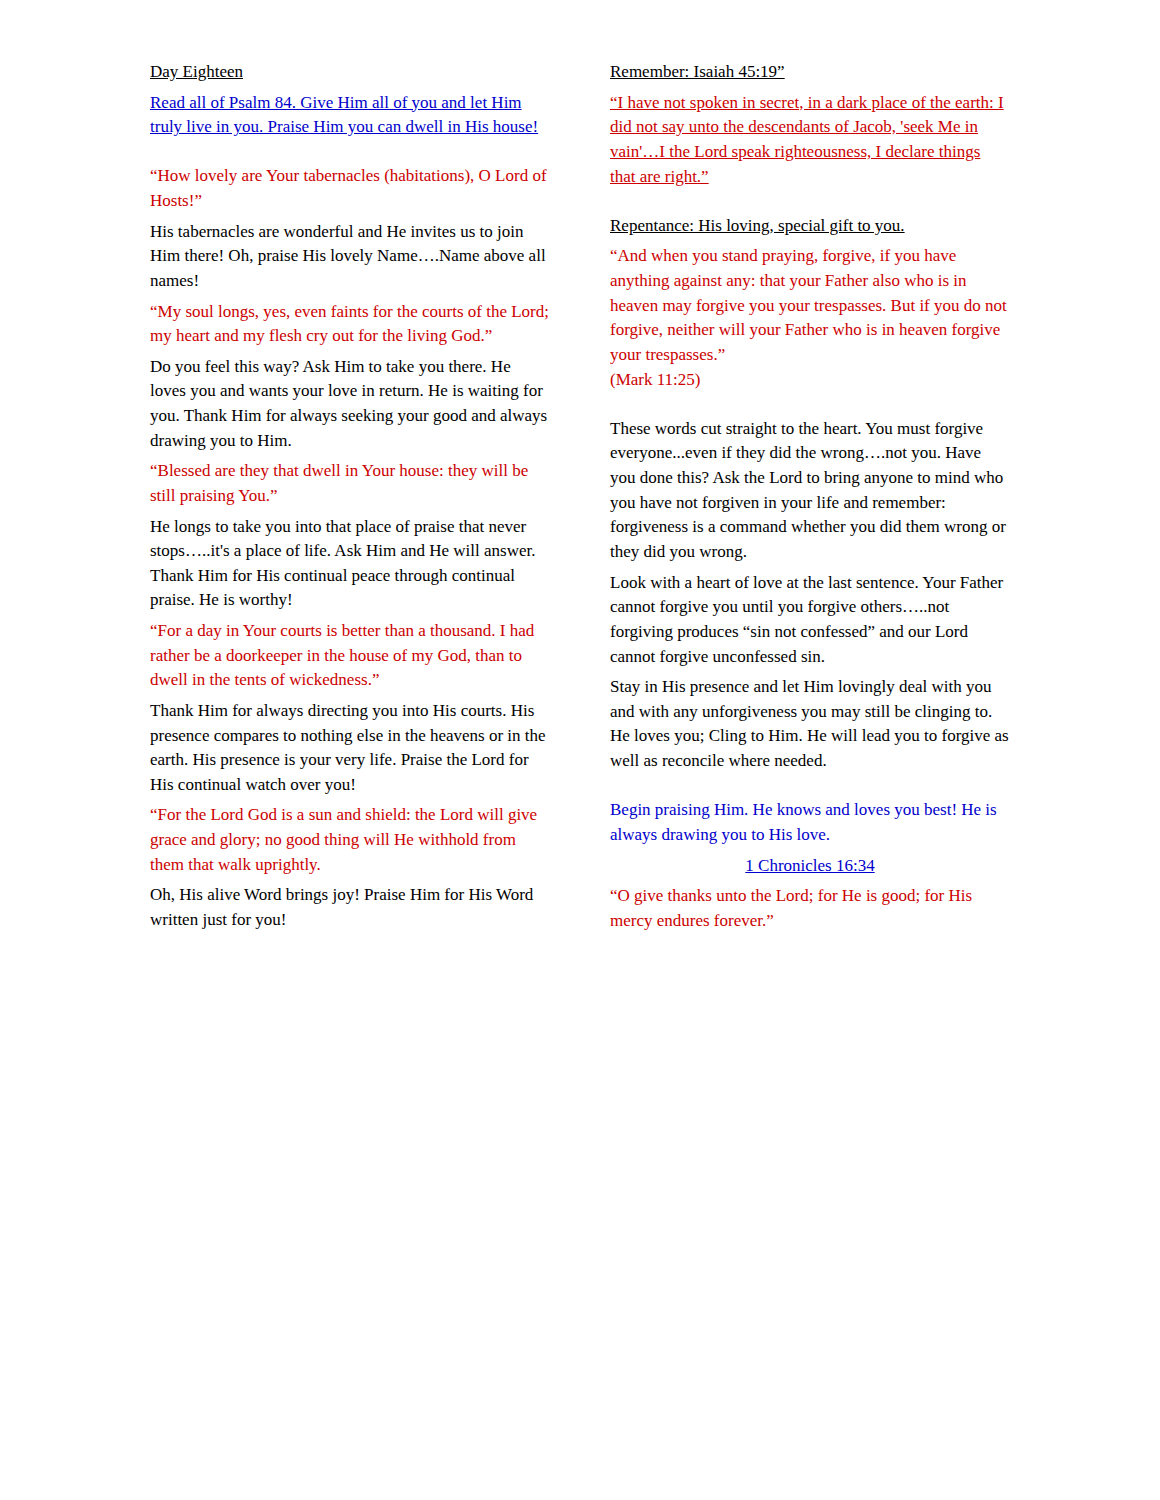Day Eighteen
Read all of Psalm 84. Give Him all of you and let Him truly live in you. Praise Him you can dwell in His house!
“How lovely are Your tabernacles (habitations), O Lord of Hosts!”
His tabernacles are wonderful and He invites us to join Him there! Oh, praise His lovely Name….Name above all names!
“My soul longs, yes, even faints for the courts of the Lord; my heart and my flesh cry out for the living God.”
Do you feel this way? Ask Him to take you there. He loves you and wants your love in return. He is waiting for you. Thank Him for always seeking your good and always drawing you to Him.
“Blessed are they that dwell in Your house: they will be still praising You.”
He longs to take you into that place of praise that never stops…..it's a place of life. Ask Him and He will answer. Thank Him for His continual peace through continual praise. He is worthy!
“For a day in Your courts is better than a thousand. I had rather be a doorkeeper in the house of my God, than to dwell in the tents of wickedness.”
Thank Him for always directing you into His courts. His presence compares to nothing else in the heavens or in the earth. His presence is your very life. Praise the Lord for His continual watch over you!
“For the Lord God is a sun and shield: the Lord will give grace and glory; no good thing will He withhold from them that walk uprightly.
Oh, His alive Word brings joy! Praise Him for His Word written just for you!
Remember: Isaiah 45:19”
“I have not spoken in secret, in a dark place of the earth: I did not say unto the descendants of Jacob, 'seek Me in vain'…I the Lord speak righteousness, I declare things that are right.”
Repentance: His loving, special gift to you.
“And when you stand praying, forgive, if you have anything against any: that your Father also who is in heaven may forgive you your trespasses. But if you do not forgive, neither will your Father who is in heaven forgive your trespasses.”
(Mark 11:25)
These words cut straight to the heart. You must forgive everyone...even if they did the wrong….not you. Have you done this? Ask the Lord to bring anyone to mind who you have not forgiven in your life and remember: forgiveness is a command whether you did them wrong or they did you wrong.
Look with a heart of love at the last sentence. Your Father cannot forgive you until you forgive others…..not forgiving produces “sin not confessed” and our Lord cannot forgive unconfessed sin.
Stay in His presence and let Him lovingly deal with you and with any unforgiveness you may still be clinging to. He loves you; Cling to Him. He will lead you to forgive as well as reconcile where needed.
Begin praising Him. He knows and loves you best! He is always drawing you to His love.
1 Chronicles 16:34
“O give thanks unto the Lord; for He is good; for His mercy endures forever.”